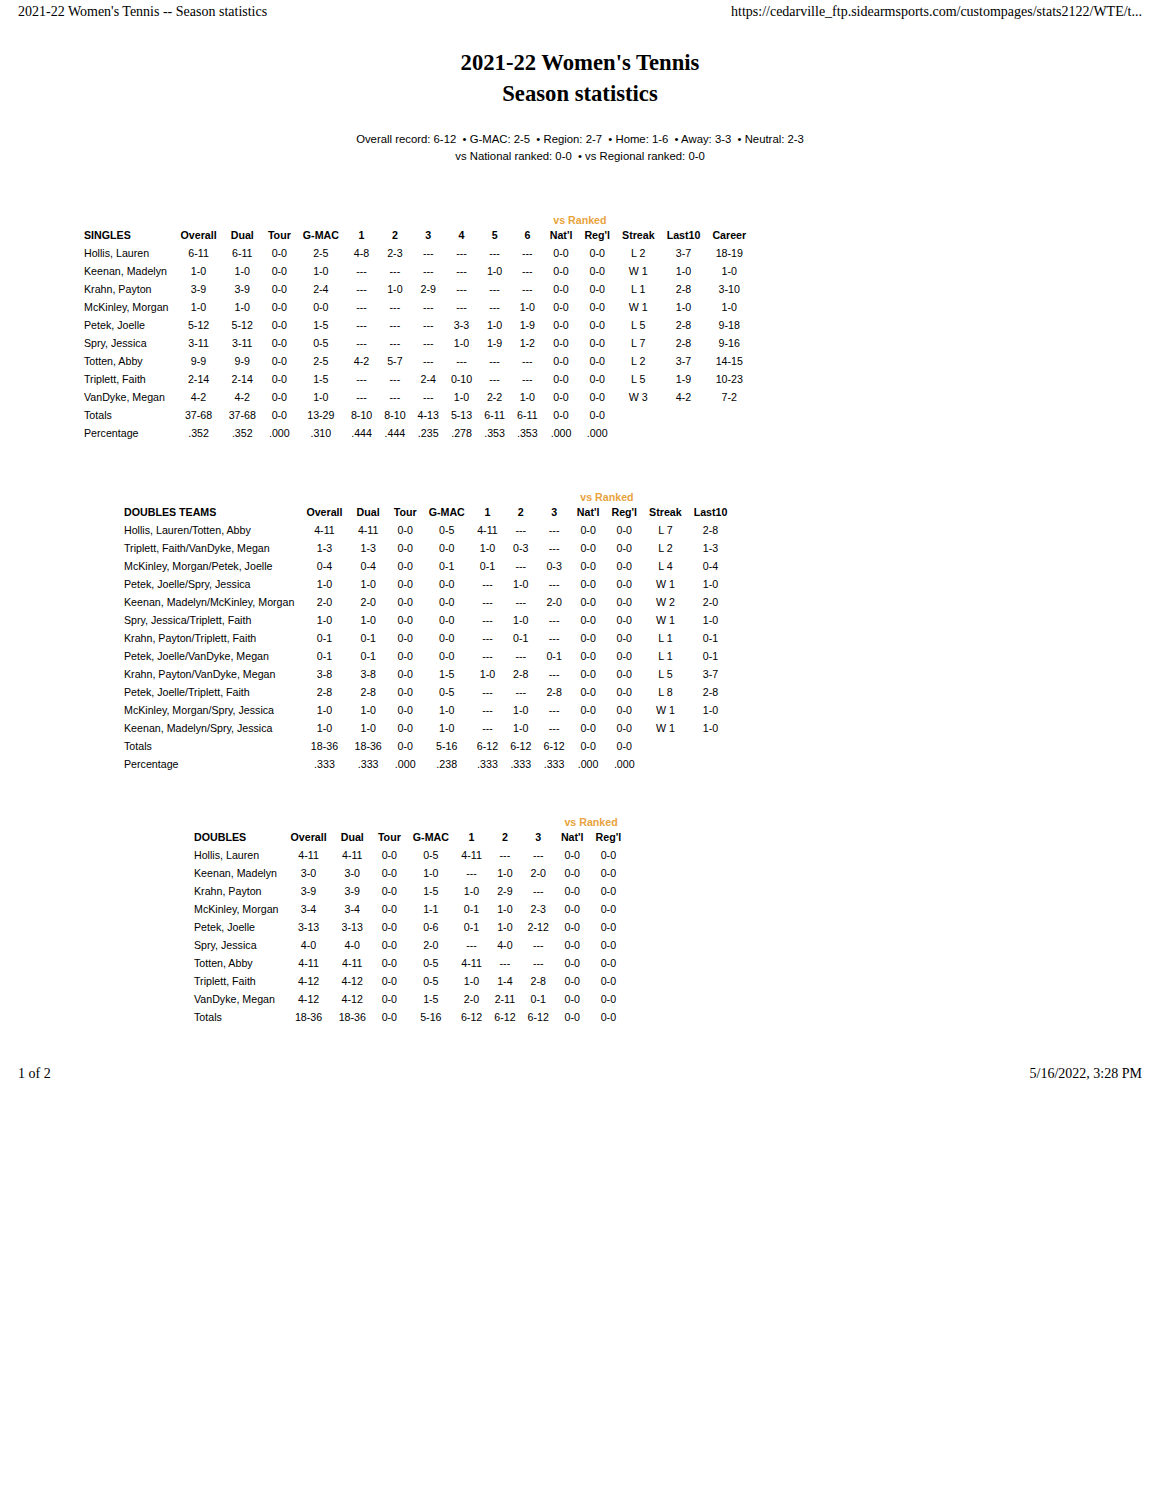2021-22 Women's Tennis -- Season statistics
https://cedarville_ftp.sidearmsports.com/custompages/stats2122/WTE/t...
2021-22 Women's Tennis
Season statistics
Overall record: 6-12 • G-MAC: 2-5 • Region: 2-7 • Home: 1-6 • Away: 3-3 • Neutral: 2-3
vs National ranked: 0-0 • vs Regional ranked: 0-0
| | vs Ranked | |
| SINGLES | Overall | Dual | Tour | G-MAC | 1 | 2 | 3 | 4 | 5 | 6 | Nat'l | Reg'l | Streak | Last10 | Career |
| Hollis, Lauren | 6-11 | 6-11 | 0-0 | 2-5 | 4-8 | 2-3 | --- | --- | --- | --- | 0-0 | 0-0 | L 2 | 3-7 | 18-19 |
| Keenan, Madelyn | 1-0 | 1-0 | 0-0 | 1-0 | --- | --- | --- | --- | 1-0 | --- | 0-0 | 0-0 | W 1 | 1-0 | 1-0 |
| Krahn, Payton | 3-9 | 3-9 | 0-0 | 2-4 | --- | 1-0 | 2-9 | --- | --- | --- | 0-0 | 0-0 | L 1 | 2-8 | 3-10 |
| McKinley, Morgan | 1-0 | 1-0 | 0-0 | 0-0 | --- | --- | --- | --- | --- | 1-0 | 0-0 | 0-0 | W 1 | 1-0 | 1-0 |
| Petek, Joelle | 5-12 | 5-12 | 0-0 | 1-5 | --- | --- | --- | 3-3 | 1-0 | 1-9 | 0-0 | 0-0 | L 5 | 2-8 | 9-18 |
| Spry, Jessica | 3-11 | 3-11 | 0-0 | 0-5 | --- | --- | --- | 1-0 | 1-9 | 1-2 | 0-0 | 0-0 | L 7 | 2-8 | 9-16 |
| Totten, Abby | 9-9 | 9-9 | 0-0 | 2-5 | 4-2 | 5-7 | --- | --- | --- | --- | 0-0 | 0-0 | L 2 | 3-7 | 14-15 |
| Triplett, Faith | 2-14 | 2-14 | 0-0 | 1-5 | --- | --- | 2-4 | 0-10 | --- | --- | 0-0 | 0-0 | L 5 | 1-9 | 10-23 |
| VanDyke, Megan | 4-2 | 4-2 | 0-0 | 1-0 | --- | --- | --- | 1-0 | 2-2 | 1-0 | 0-0 | 0-0 | W 3 | 4-2 | 7-2 |
| Totals | 37-68 | 37-68 | 0-0 | 13-29 | 8-10 | 8-10 | 4-13 | 5-13 | 6-11 | 6-11 | 0-0 | 0-0 | | | |
| Percentage | .352 | .352 | .000 | .310 | .444 | .444 | .235 | .278 | .353 | .353 | .000 | .000 | | | |
| | vs Ranked | |
| DOUBLES TEAMS | Overall | Dual | Tour | G-MAC | 1 | 2 | 3 | Nat'l | Reg'l | Streak | Last10 |
| Hollis, Lauren/Totten, Abby | 4-11 | 4-11 | 0-0 | 0-5 | 4-11 | --- | --- | 0-0 | 0-0 | L 7 | 2-8 |
| Triplett, Faith/VanDyke, Megan | 1-3 | 1-3 | 0-0 | 0-0 | 1-0 | 0-3 | --- | 0-0 | 0-0 | L 2 | 1-3 |
| McKinley, Morgan/Petek, Joelle | 0-4 | 0-4 | 0-0 | 0-1 | 0-1 | --- | 0-3 | 0-0 | 0-0 | L 4 | 0-4 |
| Petek, Joelle/Spry, Jessica | 1-0 | 1-0 | 0-0 | 0-0 | --- | 1-0 | --- | 0-0 | 0-0 | W 1 | 1-0 |
| Keenan, Madelyn/McKinley, Morgan | 2-0 | 2-0 | 0-0 | 0-0 | --- | --- | 2-0 | 0-0 | 0-0 | W 2 | 2-0 |
| Spry, Jessica/Triplett, Faith | 1-0 | 1-0 | 0-0 | 0-0 | --- | 1-0 | --- | 0-0 | 0-0 | W 1 | 1-0 |
| Krahn, Payton/Triplett, Faith | 0-1 | 0-1 | 0-0 | 0-0 | --- | 0-1 | --- | 0-0 | 0-0 | L 1 | 0-1 |
| Petek, Joelle/VanDyke, Megan | 0-1 | 0-1 | 0-0 | 0-0 | --- | --- | 0-1 | 0-0 | 0-0 | L 1 | 0-1 |
| Krahn, Payton/VanDyke, Megan | 3-8 | 3-8 | 0-0 | 1-5 | 1-0 | 2-8 | --- | 0-0 | 0-0 | L 5 | 3-7 |
| Petek, Joelle/Triplett, Faith | 2-8 | 2-8 | 0-0 | 0-5 | --- | --- | 2-8 | 0-0 | 0-0 | L 8 | 2-8 |
| McKinley, Morgan/Spry, Jessica | 1-0 | 1-0 | 0-0 | 1-0 | --- | 1-0 | --- | 0-0 | 0-0 | W 1 | 1-0 |
| Keenan, Madelyn/Spry, Jessica | 1-0 | 1-0 | 0-0 | 1-0 | --- | 1-0 | --- | 0-0 | 0-0 | W 1 | 1-0 |
| Totals | 18-36 | 18-36 | 0-0 | 5-16 | 6-12 | 6-12 | 6-12 | 0-0 | 0-0 | | |
| Percentage | .333 | .333 | .000 | .238 | .333 | .333 | .333 | .000 | .000 | | |
| | vs Ranked |
| DOUBLES | Overall | Dual | Tour | G-MAC | 1 | 2 | 3 | Nat'l | Reg'l |
| Hollis, Lauren | 4-11 | 4-11 | 0-0 | 0-5 | 4-11 | --- | --- | 0-0 | 0-0 |
| Keenan, Madelyn | 3-0 | 3-0 | 0-0 | 1-0 | --- | 1-0 | 2-0 | 0-0 | 0-0 |
| Krahn, Payton | 3-9 | 3-9 | 0-0 | 1-5 | 1-0 | 2-9 | --- | 0-0 | 0-0 |
| McKinley, Morgan | 3-4 | 3-4 | 0-0 | 1-1 | 0-1 | 1-0 | 2-3 | 0-0 | 0-0 |
| Petek, Joelle | 3-13 | 3-13 | 0-0 | 0-6 | 0-1 | 1-0 | 2-12 | 0-0 | 0-0 |
| Spry, Jessica | 4-0 | 4-0 | 0-0 | 2-0 | --- | 4-0 | --- | 0-0 | 0-0 |
| Totten, Abby | 4-11 | 4-11 | 0-0 | 0-5 | 4-11 | --- | --- | 0-0 | 0-0 |
| Triplett, Faith | 4-12 | 4-12 | 0-0 | 0-5 | 1-0 | 1-4 | 2-8 | 0-0 | 0-0 |
| VanDyke, Megan | 4-12 | 4-12 | 0-0 | 1-5 | 2-0 | 2-11 | 0-1 | 0-0 | 0-0 |
| Totals | 18-36 | 18-36 | 0-0 | 5-16 | 6-12 | 6-12 | 6-12 | 0-0 | 0-0 |
1 of 2
5/16/2022, 3:28 PM